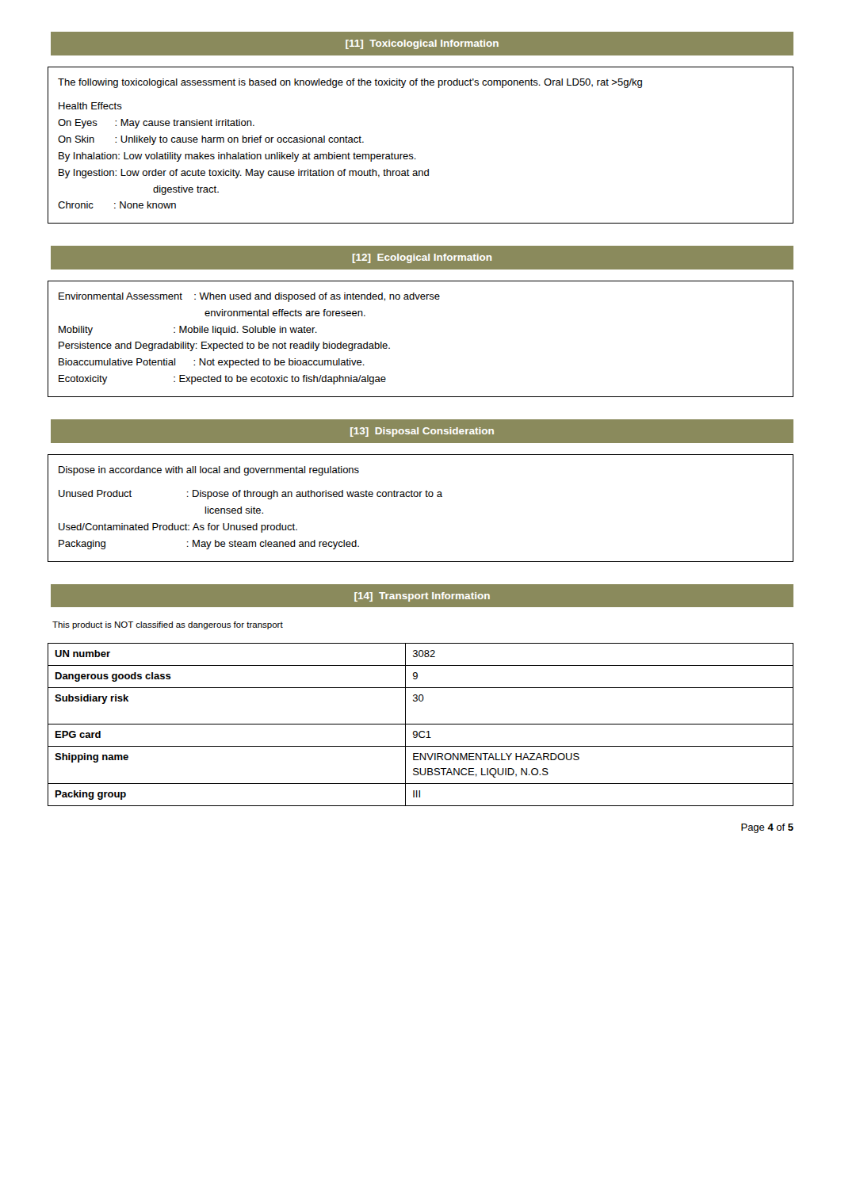[11] Toxicological Information
The following toxicological assessment is based on knowledge of the toxicity of the product's components. Oral LD50, rat >5g/kg
Health Effects
On Eyes : May cause transient irritation.
On Skin : Unlikely to cause harm on brief or occasional contact.
By Inhalation: Low volatility makes inhalation unlikely at ambient temperatures.
By Ingestion: Low order of acute toxicity. May cause irritation of mouth, throat and
digestive tract.
Chronic : None known
[12] Ecological Information
Environmental Assessment : When used and disposed of as intended, no adverse
environmental effects are foreseen.
Mobility : Mobile liquid. Soluble in water.
Persistence and Degradability: Expected to be not readily biodegradable.
Bioaccumulative Potential : Not expected to be bioaccumulative.
Ecotoxicity : Expected to be ecotoxic to fish/daphnia/algae
[13] Disposal Consideration
Dispose in accordance with all local and governmental regulations
Unused Product : Dispose of through an authorised waste contractor to a
licensed site.
Used/Contaminated Product: As for Unused product.
Packaging : May be steam cleaned and recycled.
[14] Transport Information
This product is NOT classified as dangerous for transport
| UN number | 3082 |
| Dangerous goods class | 9 |
| Subsidiary risk | 30 |
| EPG card | 9C1 |
| Shipping name | ENVIRONMENTALLY HAZARDOUS SUBSTANCE, LIQUID, N.O.S |
| Packing group | III |
Page 4 of 5